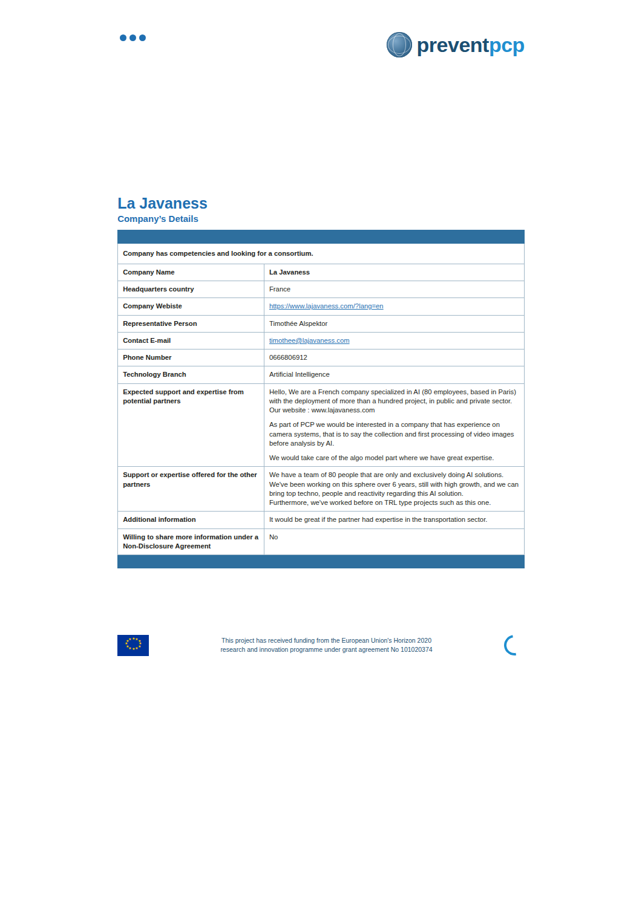preventpcp
La Javaness
Company’s Details
| Company has competencies and looking for a consortium. |
| Company Name | La Javaness |
| Headquarters country | France |
| Company Webiste | https://www.lajavaness.com/?lang=en |
| Representative Person | Timothée Alspektor |
| Contact E-mail | timothee@lajavaness.com |
| Phone Number | 0666806912 |
| Technology Branch | Artificial Intelligence |
| Expected support and expertise from potential partners | Hello, We are a French company specialized in AI (80 employees, based in Paris) with the deployment of more than a hundred project, in public and private sector. Our website : www.lajavaness.com As part of PCP we would be interested in a company that has experience on camera systems, that is to say the collection and first processing of video images before analysis by AI. We would take care of the algo model part where we have great expertise. |
| Support or expertise offered for the other partners | We have a team of 80 people that are only and exclusively doing AI solutions. We've been working on this sphere over 6 years, still with high growth, and we can bring top techno, people and reactivity regarding this AI solution. Furthermore, we've worked before on TRL type projects such as this one. |
| Additional information | It would be great if the partner had expertise in the transportation sector. |
| Willing to share more information under a Non-Disclosure Agreement | No |
★ ★ ★ ★ ★ ★ ★ ★ ★ ★ ★ ★
This project has received funding from the European Union's Horizon 2020
research and innovation programme under grant agreement No 101020374